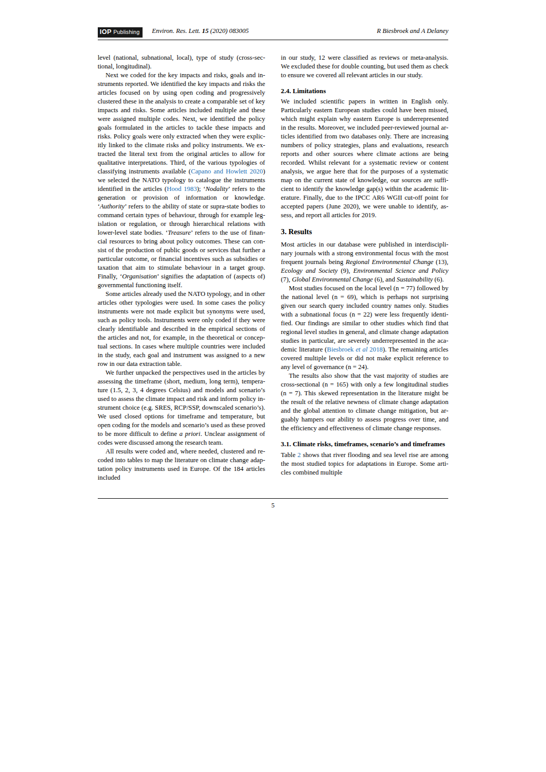IOP Publishing
Environ. Res. Lett. 15 (2020) 083005
R Biesbroek and A Delaney
level (national, subnational, local), type of study (cross-sectional, longitudinal).
Next we coded for the key impacts and risks, goals and instruments reported. We identified the key impacts and risks the articles focused on by using open coding and progressively clustered these in the analysis to create a comparable set of key impacts and risks. Some articles included multiple and these were assigned multiple codes. Next, we identified the policy goals formulated in the articles to tackle these impacts and risks. Policy goals were only extracted when they were explicitly linked to the climate risks and policy instruments. We extracted the literal text from the original articles to allow for qualitative interpretations. Third, of the various typologies of classifying instruments available (Capano and Howlett 2020) we selected the NATO typology to catalogue the instruments identified in the articles (Hood 1983); ‘Nodality’ refers to the generation or provision of information or knowledge. ‘Authority’ refers to the ability of state or supra-state bodies to command certain types of behaviour, through for example legislation or regulation, or through hierarchical relations with lower-level state bodies. ‘Treasure’ refers to the use of financial resources to bring about policy outcomes. These can consist of the production of public goods or services that further a particular outcome, or financial incentives such as subsidies or taxation that aim to stimulate behaviour in a target group. Finally, ‘Organisation’ signifies the adaptation of (aspects of) governmental functioning itself.
Some articles already used the NATO typology, and in other articles other typologies were used. In some cases the policy instruments were not made explicit but synonyms were used, such as policy tools. Instruments were only coded if they were clearly identifiable and described in the empirical sections of the articles and not, for example, in the theoretical or conceptual sections. In cases where multiple countries were included in the study, each goal and instrument was assigned to a new row in our data extraction table.
We further unpacked the perspectives used in the articles by assessing the timeframe (short, medium, long term), temperature (1.5, 2, 3, 4 degrees Celsius) and models and scenario’s used to assess the climate impact and risk and inform policy instrument choice (e.g. SRES, RCP/SSP, downscaled scenario’s). We used closed options for timeframe and temperature, but open coding for the models and scenario’s used as these proved to be more difficult to define a priori. Unclear assignment of codes were discussed among the research team.
All results were coded and, where needed, clustered and recoded into tables to map the literature on climate change adaptation policy instruments used in Europe. Of the 184 articles included
in our study, 12 were classified as reviews or meta-analysis. We excluded these for double counting, but used them as check to ensure we covered all relevant articles in our study.
2.4. Limitations
We included scientific papers in written in English only. Particularly eastern European studies could have been missed, which might explain why eastern Europe is underrepresented in the results. Moreover, we included peer-reviewed journal articles identified from two databases only. There are increasing numbers of policy strategies, plans and evaluations, research reports and other sources where climate actions are being recorded. Whilst relevant for a systematic review or content analysis, we argue here that for the purposes of a systematic map on the current state of knowledge, our sources are sufficient to identify the knowledge gap(s) within the academic literature. Finally, due to the IPCC AR6 WGII cut-off point for accepted papers (June 2020), we were unable to identify, assess, and report all articles for 2019.
3. Results
Most articles in our database were published in interdisciplinary journals with a strong environmental focus with the most frequent journals being Regional Environmental Change (13), Ecology and Society (9), Environmental Science and Policy (7), Global Environmental Change (6), and Sustainability (6).
Most studies focused on the local level (n = 77) followed by the national level (n = 69), which is perhaps not surprising given our search query included country names only. Studies with a subnational focus (n = 22) were less frequently identified. Our findings are similar to other studies which find that regional level studies in general, and climate change adaptation studies in particular, are severely underrepresented in the academic literature (Biesbroek et al 2018). The remaining articles covered multiple levels or did not make explicit reference to any level of governance (n = 24).
The results also show that the vast majority of studies are cross-sectional (n = 165) with only a few longitudinal studies (n = 7). This skewed representation in the literature might be the result of the relative newness of climate change adaptation and the global attention to climate change mitigation, but arguably hampers our ability to assess progress over time, and the efficiency and effectiveness of climate change responses.
3.1. Climate risks, timeframes, scenario’s and timeframes
Table 2 shows that river flooding and sea level rise are among the most studied topics for adaptations in Europe. Some articles combined multiple
5